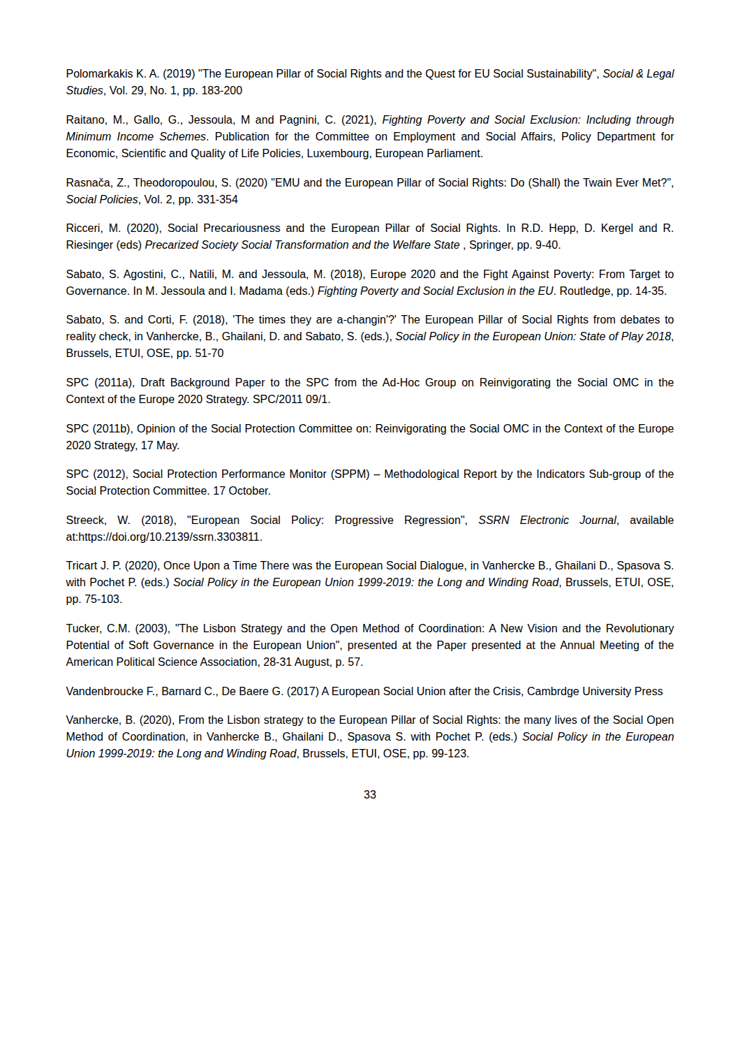Polomarkakis K. A. (2019) "The European Pillar of Social Rights and the Quest for EU Social Sustainability", Social & Legal Studies, Vol. 29, No. 1, pp. 183-200
Raitano, M., Gallo, G., Jessoula, M and Pagnini, C. (2021), Fighting Poverty and Social Exclusion: Including through Minimum Income Schemes. Publication for the Committee on Employment and Social Affairs, Policy Department for Economic, Scientific and Quality of Life Policies, Luxembourg, European Parliament.
Rasnača, Z., Theodoropoulou, S. (2020) "EMU and the European Pillar of Social Rights: Do (Shall) the Twain Ever Met?", Social Policies, Vol. 2, pp. 331-354
Ricceri, M. (2020), Social Precariousness and the European Pillar of Social Rights. In R.D. Hepp, D. Kergel and R. Riesinger (eds) Precarized Society Social Transformation and the Welfare State , Springer, pp. 9-40.
Sabato, S. Agostini, C., Natili, M. and Jessoula, M. (2018), Europe 2020 and the Fight Against Poverty: From Target to Governance. In M. Jessoula and I. Madama (eds.) Fighting Poverty and Social Exclusion in the EU. Routledge, pp. 14-35.
Sabato, S. and Corti, F. (2018), 'The times they are a-changin'?' The European Pillar of Social Rights from debates to reality check, in Vanhercke, B., Ghailani, D. and Sabato, S. (eds.), Social Policy in the European Union: State of Play 2018, Brussels, ETUI, OSE, pp. 51-70
SPC (2011a), Draft Background Paper to the SPC from the Ad-Hoc Group on Reinvigorating the Social OMC in the Context of the Europe 2020 Strategy. SPC/2011 09/1.
SPC (2011b), Opinion of the Social Protection Committee on: Reinvigorating the Social OMC in the Context of the Europe 2020 Strategy, 17 May.
SPC (2012), Social Protection Performance Monitor (SPPM) – Methodological Report by the Indicators Sub-group of the Social Protection Committee. 17 October.
Streeck, W. (2018), "European Social Policy: Progressive Regression", SSRN Electronic Journal, available at:https://doi.org/10.2139/ssrn.3303811.
Tricart J. P. (2020), Once Upon a Time There was the European Social Dialogue, in Vanhercke B., Ghailani D., Spasova S. with Pochet P. (eds.) Social Policy in the European Union 1999-2019: the Long and Winding Road, Brussels, ETUI, OSE, pp. 75-103.
Tucker, C.M. (2003), "The Lisbon Strategy and the Open Method of Coordination: A New Vision and the Revolutionary Potential of Soft Governance in the European Union", presented at the Paper presented at the Annual Meeting of the American Political Science Association, 28-31 August, p. 57.
Vandenbroucke F., Barnard C., De Baere G. (2017) A European Social Union after the Crisis, Cambrdge University Press
Vanhercke, B. (2020), From the Lisbon strategy to the European Pillar of Social Rights: the many lives of the Social Open Method of Coordination, in Vanhercke B., Ghailani D., Spasova S. with Pochet P. (eds.) Social Policy in the European Union 1999-2019: the Long and Winding Road, Brussels, ETUI, OSE, pp. 99-123.
33